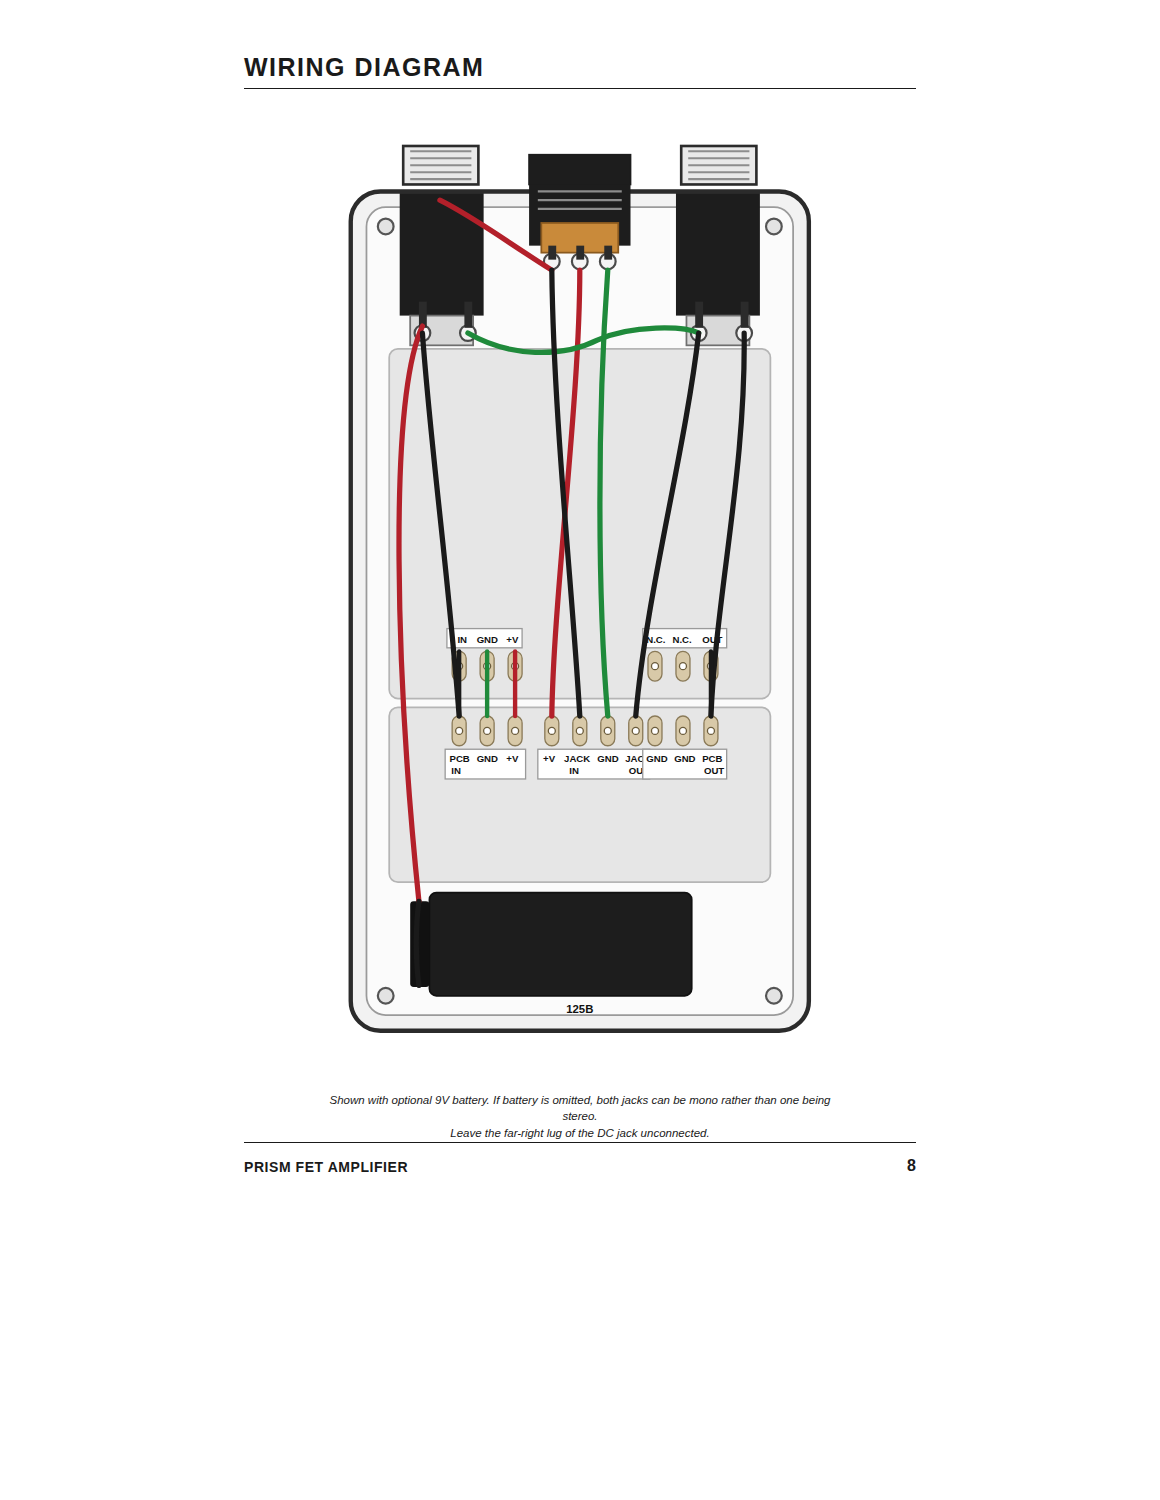Wiring Diagram
Prism FET Amplifier wiring diagram Top-down view of a 125B enclosure showing input and output jacks, a DC jack, two terminal strips labelled IN GND +V, N.C. N.C. OUT, PCB IN GND +V, +V JACK IN GND JACK OUT, GND GND PCB OUT, a 9 volt battery, and red, black and green hookup wires. IN GND +V N.C. N.C. OUT PCB GND +V IN +V JACK GND JACK IN OUT GND GND PCB OUT 125B
Shown with optional 9V battery. If battery is omitted, both jacks can be mono rather than one being stereo.
Leave the far-right lug of the DC jack unconnected.
Prism FET Amplifier
8